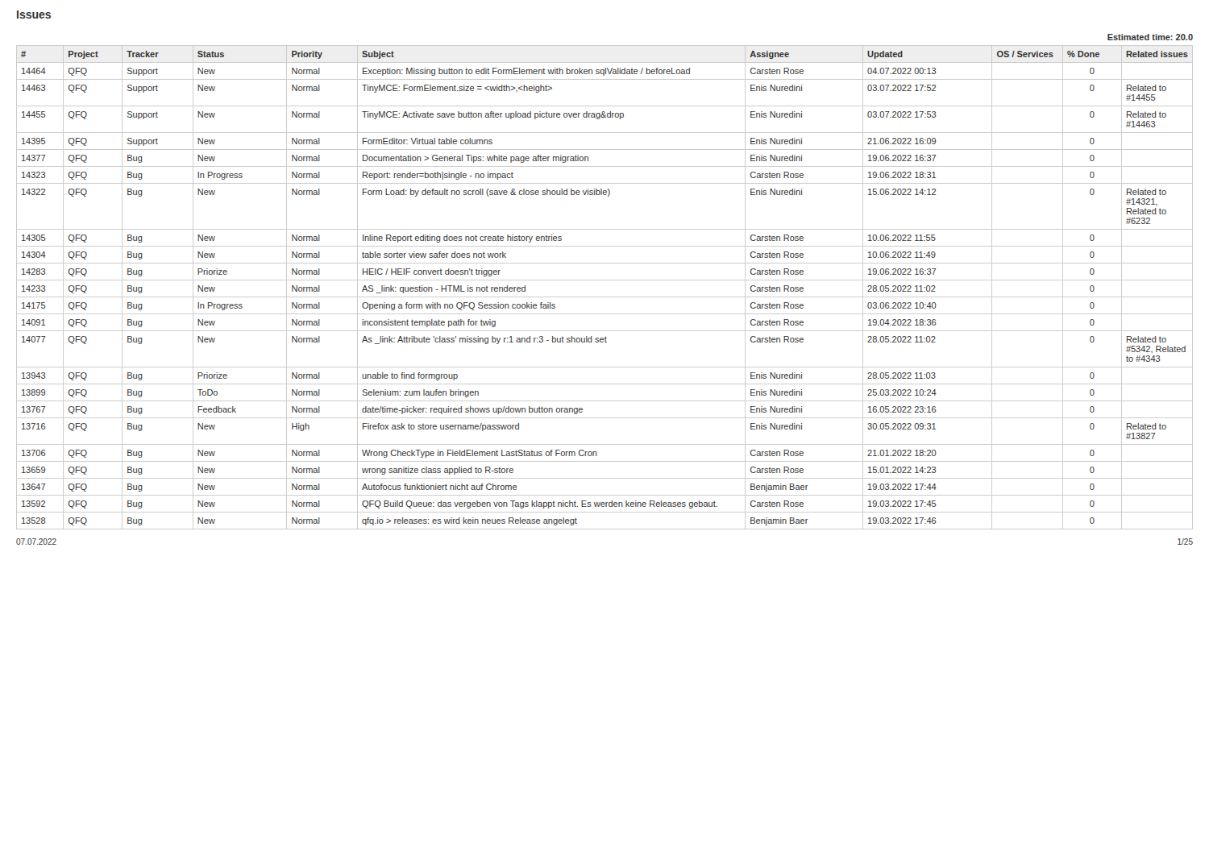Issues
Estimated time: 20.0
| # | Project | Tracker | Status | Priority | Subject | Assignee | Updated | OS / Services | % Done | Related issues |
| --- | --- | --- | --- | --- | --- | --- | --- | --- | --- | --- |
| 14464 | QFQ | Support | New | Normal | Exception: Missing button to edit FormElement with broken sqlValidate / beforeLoad | Carsten Rose | 04.07.2022 00:13 | | 0 | |
| 14463 | QFQ | Support | New | Normal | TinyMCE: FormElement.size = <width>,<height> | Enis Nuredini | 03.07.2022 17:52 | | 0 | Related to #14455 |
| 14455 | QFQ | Support | New | Normal | TinyMCE: Activate save button after upload picture over drag&drop | Enis Nuredini | 03.07.2022 17:53 | | 0 | Related to #14463 |
| 14395 | QFQ | Support | New | Normal | FormEditor: Virtual table columns | Enis Nuredini | 21.06.2022 16:09 | | 0 | |
| 14377 | QFQ | Bug | New | Normal | Documentation > General Tips: white page after migration | Enis Nuredini | 19.06.2022 16:37 | | 0 | |
| 14323 | QFQ | Bug | In Progress | Normal | Report: render=both/single - no impact | Carsten Rose | 19.06.2022 18:31 | | 0 | |
| 14322 | QFQ | Bug | New | Normal | Form Load: by default no scroll (save & close should be visible) | Enis Nuredini | 15.06.2022 14:12 | | 0 | Related to #14321, Related to #6232 |
| 14305 | QFQ | Bug | New | Normal | Inline Report editing does not create history entries | Carsten Rose | 10.06.2022 11:55 | | 0 | |
| 14304 | QFQ | Bug | New | Normal | table sorter view safer does not work | Carsten Rose | 10.06.2022 11:49 | | 0 | |
| 14283 | QFQ | Bug | Priorize | Normal | HEIC / HEIF convert doesn't trigger | Carsten Rose | 19.06.2022 16:37 | | 0 | |
| 14233 | QFQ | Bug | New | Normal | AS _link: question - HTML is not rendered | Carsten Rose | 28.05.2022 11:02 | | 0 | |
| 14175 | QFQ | Bug | In Progress | Normal | Opening a form with no QFQ Session cookie fails | Carsten Rose | 03.06.2022 10:40 | | 0 | |
| 14091 | QFQ | Bug | New | Normal | inconsistent template path for twig | Carsten Rose | 19.04.2022 18:36 | | 0 | |
| 14077 | QFQ | Bug | New | Normal | As _link: Attribute 'class' missing by r:1 and r:3 - but should set | Carsten Rose | 28.05.2022 11:02 | | 0 | Related to #5342, Related to #4343 |
| 13943 | QFQ | Bug | Priorize | Normal | unable to find formgroup | Enis Nuredini | 28.05.2022 11:03 | | 0 | |
| 13899 | QFQ | Bug | ToDo | Normal | Selenium: zum laufen bringen | Enis Nuredini | 25.03.2022 10:24 | | 0 | |
| 13767 | QFQ | Bug | Feedback | Normal | date/time-picker: required shows up/down button orange | Enis Nuredini | 16.05.2022 23:16 | | 0 | |
| 13716 | QFQ | Bug | New | High | Firefox ask to store username/password | Enis Nuredini | 30.05.2022 09:31 | | 0 | Related to #13827 |
| 13706 | QFQ | Bug | New | Normal | Wrong CheckType in FieldElement LastStatus of Form Cron | Carsten Rose | 21.01.2022 18:20 | | 0 | |
| 13659 | QFQ | Bug | New | Normal | wrong sanitize class applied to R-store | Carsten Rose | 15.01.2022 14:23 | | 0 | |
| 13647 | QFQ | Bug | New | Normal | Autofocus funktioniert nicht auf Chrome | Benjamin Baer | 19.03.2022 17:44 | | 0 | |
| 13592 | QFQ | Bug | New | Normal | QFQ Build Queue: das vergeben von Tags klappt nicht. Es werden keine Releases gebaut. | Carsten Rose | 19.03.2022 17:45 | | 0 | |
| 13528 | QFQ | Bug | New | Normal | qfq.io > releases: es wird kein neues Release angelegt | Benjamin Baer | 19.03.2022 17:46 | | 0 | |
07.07.2022 1/25